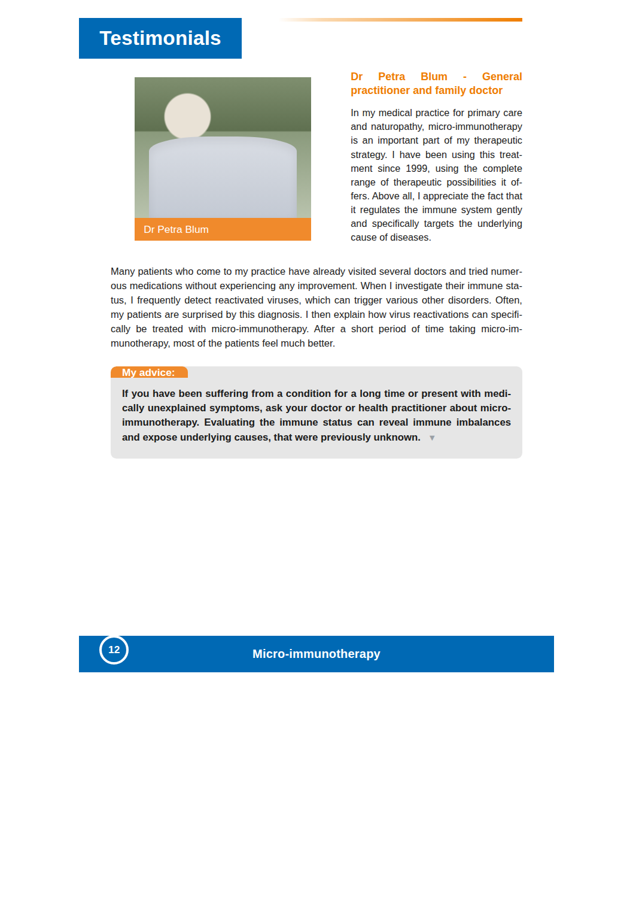Testimonials
Dr Petra Blum
Dr Petra Blum - General practitioner and family doctor
In my medical practice for primary care and naturopathy, micro-immunotherapy is an important part of my therapeutic strategy. I have been using this treatment since 1999, using the complete range of therapeutic possibilities it offers. Above all, I appreciate the fact that it regulates the immune system gently and specifically targets the underlying cause of diseases.
Many patients who come to my practice have already visited several doctors and tried numerous medications without experiencing any improvement. When I investigate their immune status, I frequently detect reactivated viruses, which can trigger various other disorders. Often, my patients are surprised by this diagnosis. I then explain how virus reactivations can specifically be treated with micro-immunotherapy. After a short period of time taking micro-immunotherapy, most of the patients feel much better.
My advice:
If you have been suffering from a condition for a long time or present with medically unexplained symptoms, ask your doctor or health practitioner about micro-immunotherapy. Evaluating the immune status can reveal immune imbalances and expose underlying causes, that were previously unknown. ▼
Micro-immunotherapy
12